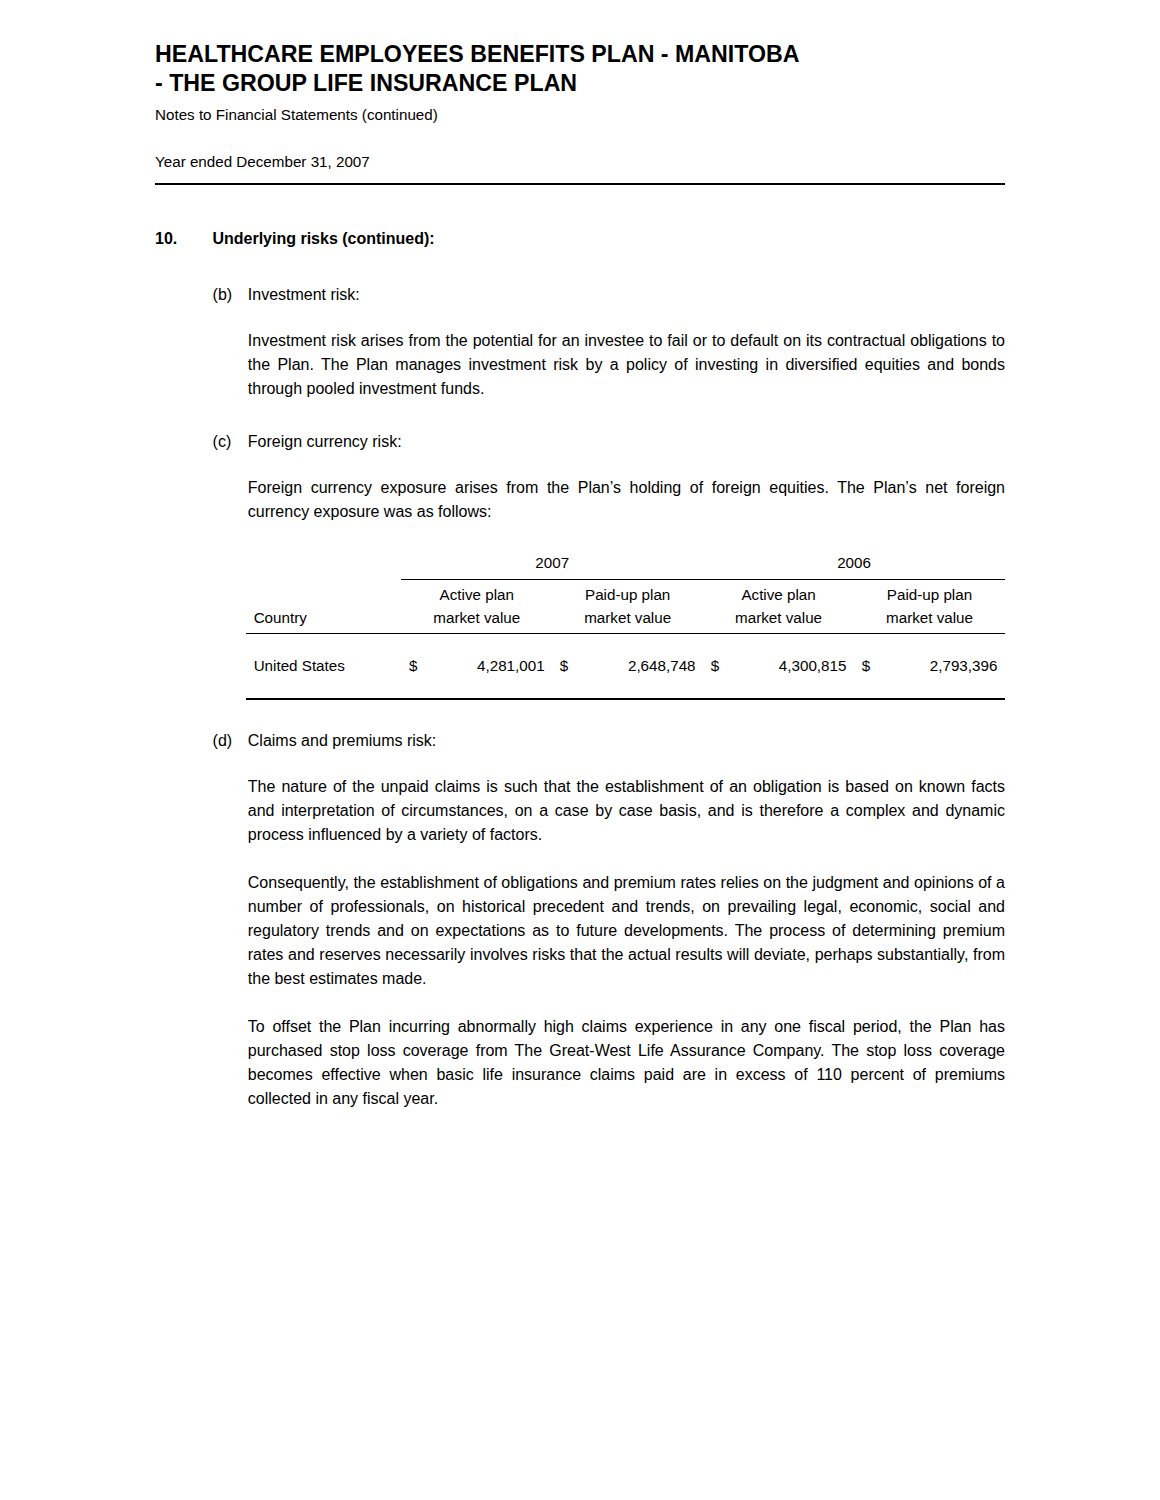HEALTHCARE EMPLOYEES BENEFITS PLAN - MANITOBA
- THE GROUP LIFE INSURANCE PLAN
Notes to Financial Statements (continued)
Year ended December 31, 2007
10. Underlying risks (continued):
(b) Investment risk:
Investment risk arises from the potential for an investee to fail or to default on its contractual obligations to the Plan. The Plan manages investment risk by a policy of investing in diversified equities and bonds through pooled investment funds.
(c) Foreign currency risk:
Foreign currency exposure arises from the Plan’s holding of foreign equities. The Plan’s net foreign currency exposure was as follows:
| | 2007 | 2006 |
| --- | --- | --- |
| Country | Active plan market value | Paid-up plan market value | Active plan market value | Paid-up plan market value |
| United States | $ 4,281,001 | $ 2,648,748 | $ 4,300,815 | $ 2,793,396 |
(d) Claims and premiums risk:
The nature of the unpaid claims is such that the establishment of an obligation is based on known facts and interpretation of circumstances, on a case by case basis, and is therefore a complex and dynamic process influenced by a variety of factors.
Consequently, the establishment of obligations and premium rates relies on the judgment and opinions of a number of professionals, on historical precedent and trends, on prevailing legal, economic, social and regulatory trends and on expectations as to future developments. The process of determining premium rates and reserves necessarily involves risks that the actual results will deviate, perhaps substantially, from the best estimates made.
To offset the Plan incurring abnormally high claims experience in any one fiscal period, the Plan has purchased stop loss coverage from The Great-West Life Assurance Company. The stop loss coverage becomes effective when basic life insurance claims paid are in excess of 110 percent of premiums collected in any fiscal year.